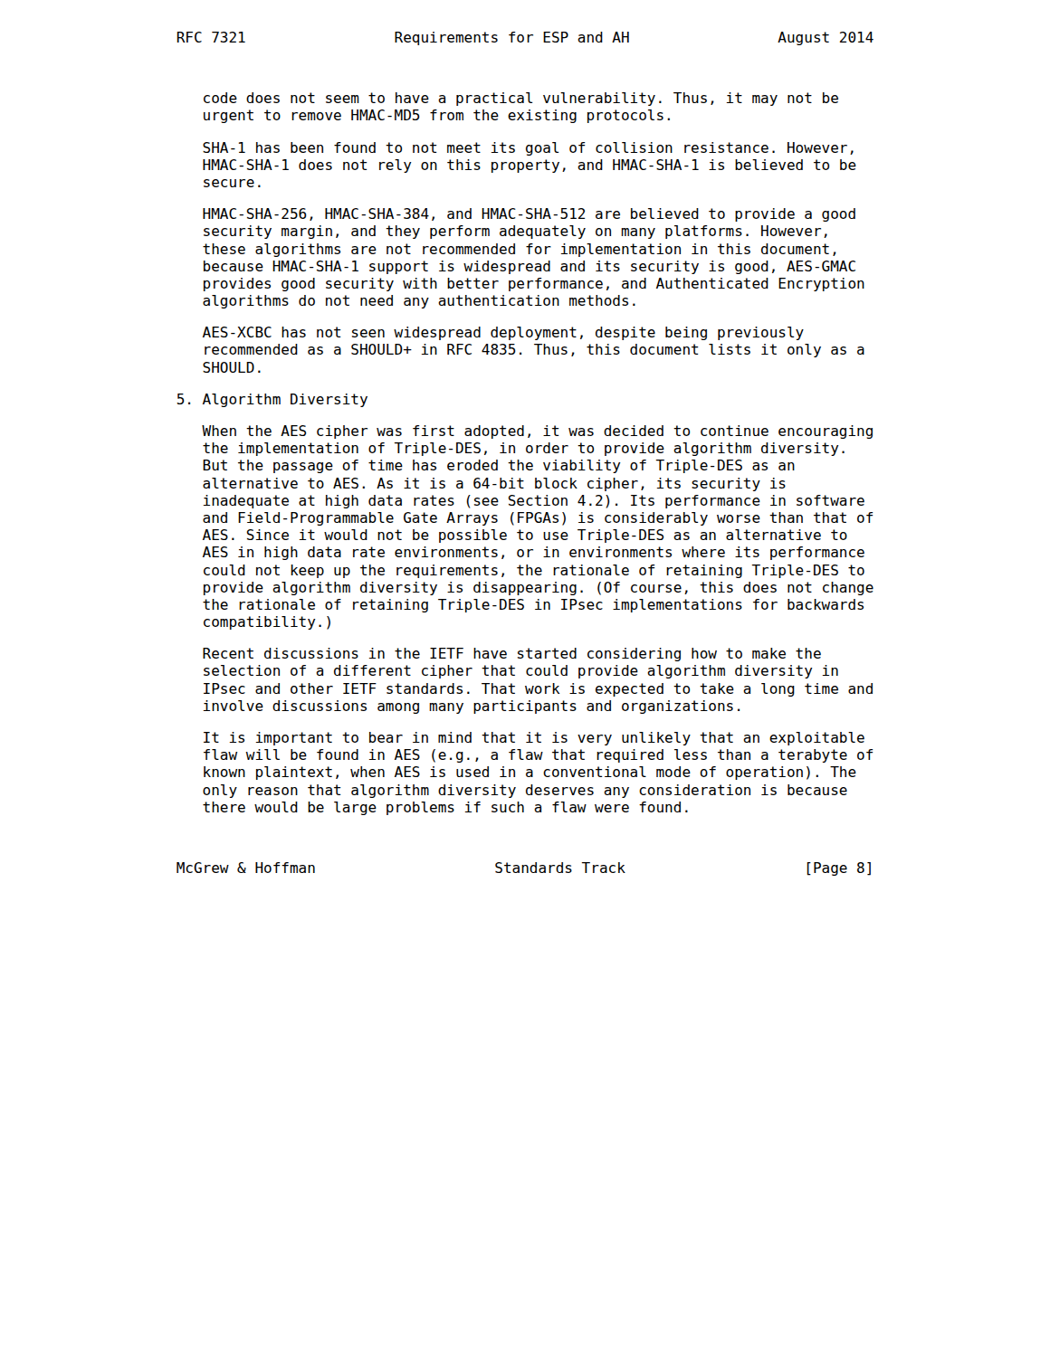RFC 7321 Requirements for ESP and AH August 2014
code does not seem to have a practical vulnerability. Thus, it may not be urgent to remove HMAC-MD5 from the existing protocols.
SHA-1 has been found to not meet its goal of collision resistance. However, HMAC-SHA-1 does not rely on this property, and HMAC-SHA-1 is believed to be secure.
HMAC-SHA-256, HMAC-SHA-384, and HMAC-SHA-512 are believed to provide a good security margin, and they perform adequately on many platforms. However, these algorithms are not recommended for implementation in this document, because HMAC-SHA-1 support is widespread and its security is good, AES-GMAC provides good security with better performance, and Authenticated Encryption algorithms do not need any authentication methods.
AES-XCBC has not seen widespread deployment, despite being previously recommended as a SHOULD+ in RFC 4835. Thus, this document lists it only as a SHOULD.
5. Algorithm Diversity
When the AES cipher was first adopted, it was decided to continue encouraging the implementation of Triple-DES, in order to provide algorithm diversity. But the passage of time has eroded the viability of Triple-DES as an alternative to AES. As it is a 64-bit block cipher, its security is inadequate at high data rates (see Section 4.2). Its performance in software and Field-Programmable Gate Arrays (FPGAs) is considerably worse than that of AES. Since it would not be possible to use Triple-DES as an alternative to AES in high data rate environments, or in environments where its performance could not keep up the requirements, the rationale of retaining Triple-DES to provide algorithm diversity is disappearing. (Of course, this does not change the rationale of retaining Triple-DES in IPsec implementations for backwards compatibility.)
Recent discussions in the IETF have started considering how to make the selection of a different cipher that could provide algorithm diversity in IPsec and other IETF standards. That work is expected to take a long time and involve discussions among many participants and organizations.
It is important to bear in mind that it is very unlikely that an exploitable flaw will be found in AES (e.g., a flaw that required less than a terabyte of known plaintext, when AES is used in a conventional mode of operation). The only reason that algorithm diversity deserves any consideration is because there would be large problems if such a flaw were found.
McGrew & Hoffman Standards Track [Page 8]